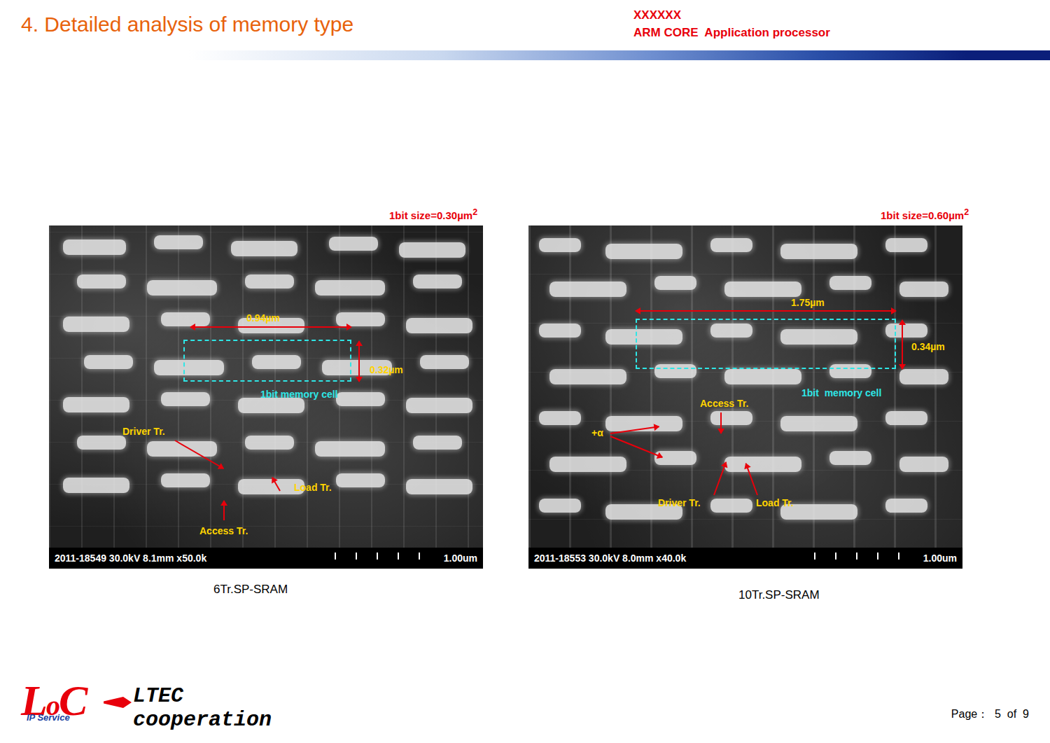4. Detailed analysis of memory type
XXXXXX
ARM CORE Application processor
1bit size=0.30µm2
1bit size=0.60µm2
2011-18549 30.0kV 8.1mm x50.0k 1.00um
0.94µm
0.32µm
1bit memory cell
Driver Tr.
Load Tr.
Access Tr.
6Tr.SP-SRAM
2011-18553 30.0kV 8.0mm x40.0k 1.00um
1.75µm
0.34µm
1bit memory cell
Access Tr.
+α
Driver Tr.
Load Tr.
10Tr.SP-SRAM
Lo C
IP Service
LTEC cooperation
Page： 5 of 9